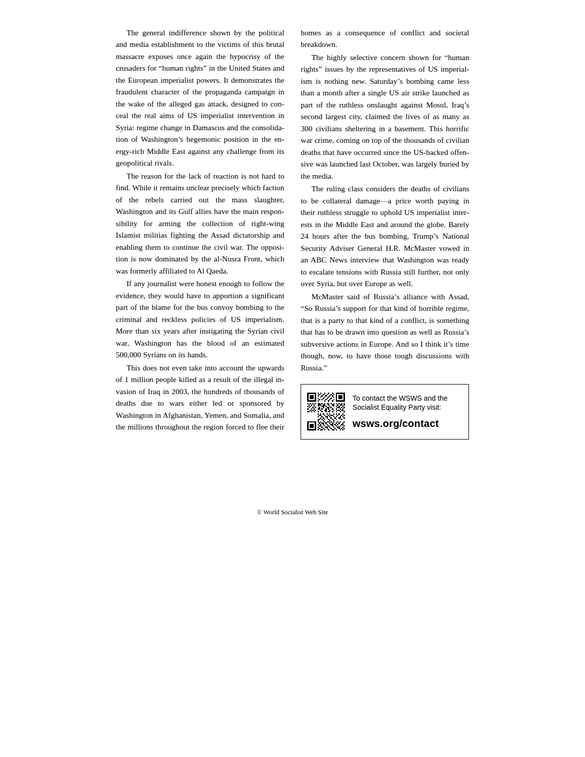The general indifference shown by the political and media establishment to the victims of this brutal massacre exposes once again the hypocrisy of the crusaders for “human rights” in the United States and the European imperialist powers. It demonstrates the fraudulent character of the propaganda campaign in the wake of the alleged gas attack, designed to conceal the real aims of US imperialist intervention in Syria: regime change in Damascus and the consolidation of Washington’s hegemonic position in the energy-rich Middle East against any challenge from its geopolitical rivals.
The reason for the lack of reaction is not hard to find. While it remains unclear precisely which faction of the rebels carried out the mass slaughter, Washington and its Gulf allies have the main responsibility for arming the collection of right-wing Islamist militias fighting the Assad dictatorship and enabling them to continue the civil war. The opposition is now dominated by the al-Nusra Front, which was formerly affiliated to Al Qaeda.
If any journalist were honest enough to follow the evidence, they would have to apportion a significant part of the blame for the bus convoy bombing to the criminal and reckless policies of US imperialism. More than six years after instigating the Syrian civil war, Washington has the blood of an estimated 500,000 Syrians on its hands.
This does not even take into account the upwards of 1 million people killed as a result of the illegal invasion of Iraq in 2003, the hundreds of thousands of deaths due to wars either led or sponsored by Washington in Afghanistan, Yemen, and Somalia, and the millions throughout the region forced to flee their homes as a consequence of conflict and societal breakdown.
The highly selective concern shown for “human rights” issues by the representatives of US imperialism is nothing new. Saturday’s bombing came less than a month after a single US air strike launched as part of the ruthless onslaught against Mosul, Iraq’s second largest city, claimed the lives of as many as 300 civilians sheltering in a basement. This horrific war crime, coming on top of the thousands of civilian deaths that have occurred since the US-backed offensive was launched last October, was largely buried by the media.
The ruling class considers the deaths of civilians to be collateral damage—a price worth paying in their ruthless struggle to uphold US imperialist interests in the Middle East and around the globe. Barely 24 hours after the bus bombing, Trump’s National Security Adviser General H.R. McMaster vowed in an ABC News interview that Washington was ready to escalate tensions with Russia still further, not only over Syria, but over Europe as well.
McMaster said of Russia’s alliance with Assad, “So Russia’s support for that kind of horrible regime, that is a party to that kind of a conflict, is something that has to be drawn into question as well as Russia’s subversive actions in Europe. And so I think it’s time though, now, to have those tough discussions with Russia.”
To contact the WSWS and the Socialist Equality Party visit: wsws.org/contact
© World Socialist Web Site